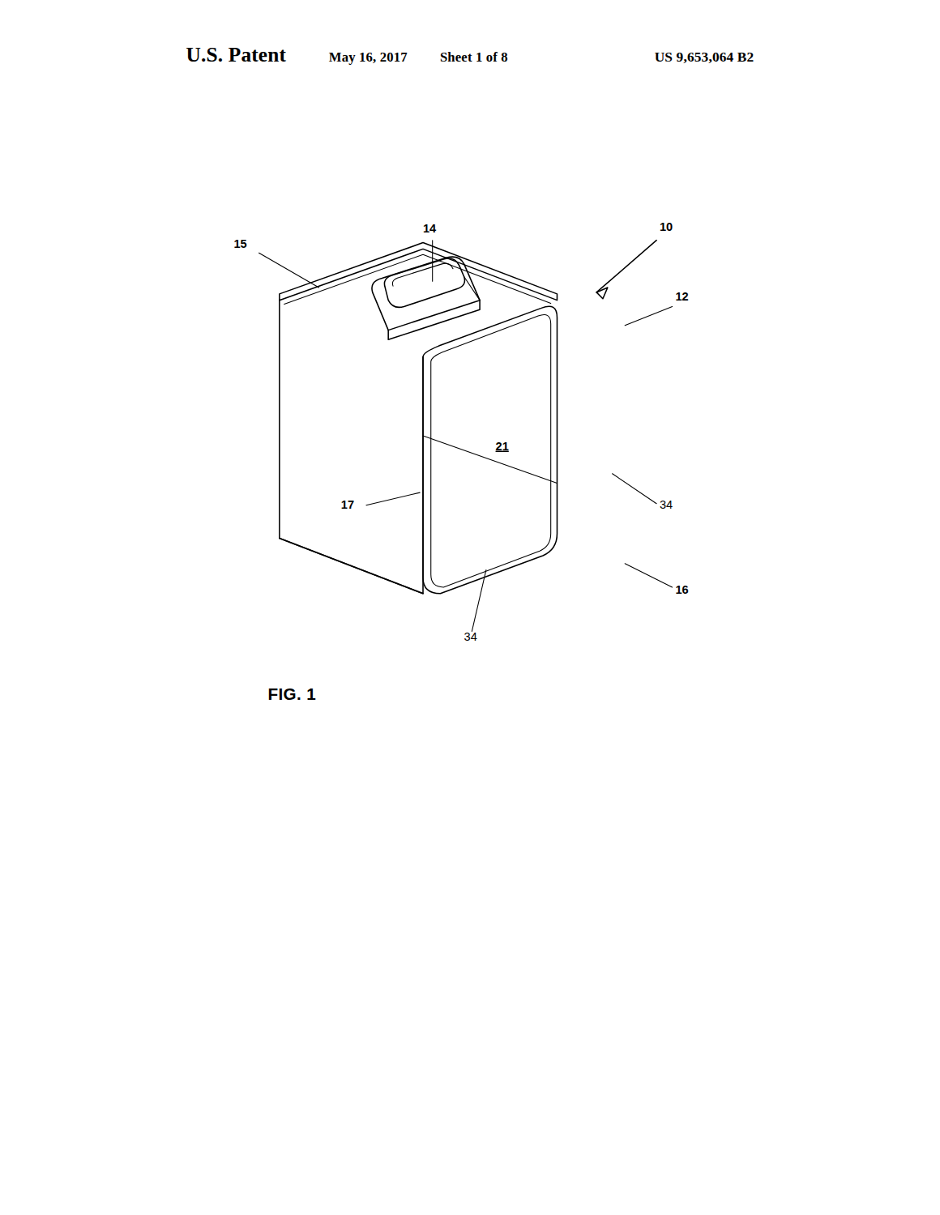U.S. Patent May 16, 2017 Sheet 1 of 8 US 9,653,064 B2
10 15 14 12 21 34 17 16 34
FIG. 1